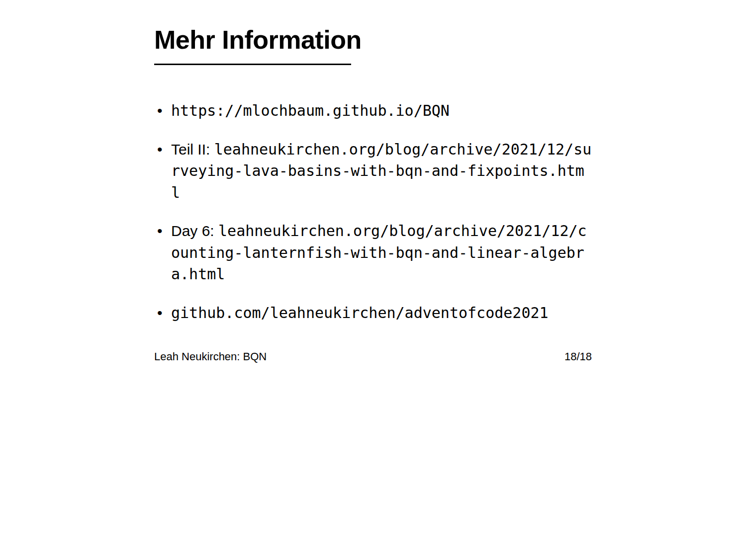Mehr Information
https://mlochbaum.github.io/BQN
Teil II: leahneukirchen.org/blog/archive/2021/12/surveying-lava-basins-with-bqn-and-fixpoints.html
Day 6: leahneukirchen.org/blog/archive/2021/12/counting-lanternfish-with-bqn-and-linear-algebra.html
github.com/leahneukirchen/adventofcode2021
Leah Neukirchen: BQN 18/18